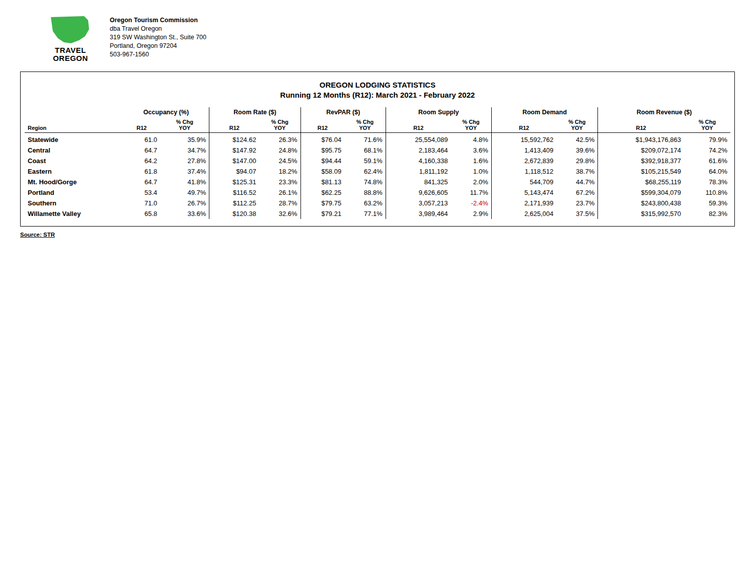TRAVEL
OREGON
Oregon Tourism Commission
dba Travel Oregon
319 SW Washington St., Suite 700
Portland, Oregon 97204
503-967-1560
OREGON LODGING STATISTICS
Running 12 Months (R12): March 2021 - February 2022
| | Occupancy (%) | Room Rate ($) | RevPAR ($) | Room Supply | Room Demand | Room Revenue ($) |
| --- | --- | --- | --- | --- | --- | --- |
| Region | R12 | % Chg YOY | R12 | % Chg YOY | R12 | % Chg YOY | R12 | % Chg YOY | R12 | % Chg YOY | R12 | % Chg YOY |
| Statewide | 61.0 | 35.9% | $124.62 | 26.3% | $76.04 | 71.6% | 25,554,089 | 4.8% | 15,592,762 | 42.5% | $1,943,176,863 | 79.9% |
| Central | 64.7 | 34.7% | $147.92 | 24.8% | $95.75 | 68.1% | 2,183,464 | 3.6% | 1,413,409 | 39.6% | $209,072,174 | 74.2% |
| Coast | 64.2 | 27.8% | $147.00 | 24.5% | $94.44 | 59.1% | 4,160,338 | 1.6% | 2,672,839 | 29.8% | $392,918,377 | 61.6% |
| Eastern | 61.8 | 37.4% | $94.07 | 18.2% | $58.09 | 62.4% | 1,811,192 | 1.0% | 1,118,512 | 38.7% | $105,215,549 | 64.0% |
| Mt. Hood/Gorge | 64.7 | 41.8% | $125.31 | 23.3% | $81.13 | 74.8% | 841,325 | 2.0% | 544,709 | 44.7% | $68,255,119 | 78.3% |
| Portland | 53.4 | 49.7% | $116.52 | 26.1% | $62.25 | 88.8% | 9,626,605 | 11.7% | 5,143,474 | 67.2% | $599,304,079 | 110.8% |
| Southern | 71.0 | 26.7% | $112.25 | 28.7% | $79.75 | 63.2% | 3,057,213 | -2.4% | 2,171,939 | 23.7% | $243,800,438 | 59.3% |
| Willamette Valley | 65.8 | 33.6% | $120.38 | 32.6% | $79.21 | 77.1% | 3,989,464 | 2.9% | 2,625,004 | 37.5% | $315,992,570 | 82.3% |
Source: STR